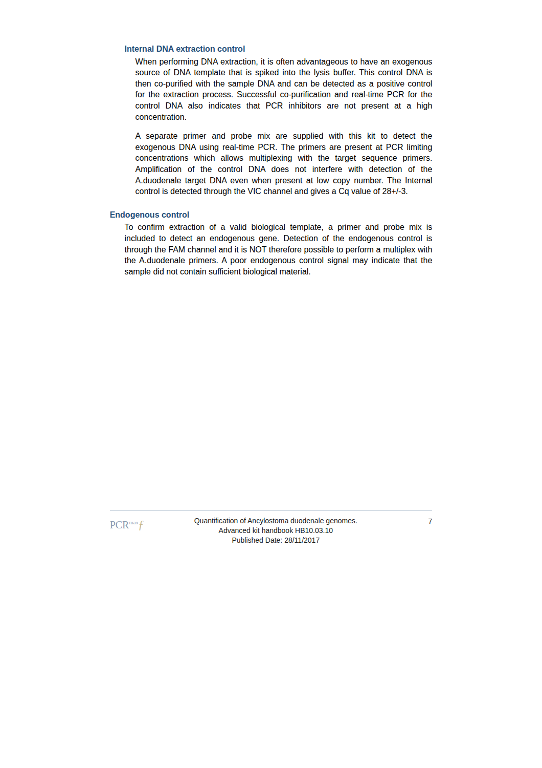Internal DNA extraction control
When performing DNA extraction, it is often advantageous to have an exogenous source of DNA template that is spiked into the lysis buffer. This control DNA is then co-purified with the sample DNA and can be detected as a positive control for the extraction process. Successful co-purification and real-time PCR for the control DNA also indicates that PCR inhibitors are not present at a high concentration.
A separate primer and probe mix are supplied with this kit to detect the exogenous DNA using real-time PCR. The primers are present at PCR limiting concentrations which allows multiplexing with the target sequence primers. Amplification of the control DNA does not interfere with detection of the A.duodenale target DNA even when present at low copy number. The Internal control is detected through the VIC channel and gives a Cq value of 28+/-3.
Endogenous control
To confirm extraction of a valid biological template, a primer and probe mix is included to detect an endogenous gene. Detection of the endogenous control is through the FAM channel and it is NOT therefore possible to perform a multiplex with the A.duodenale primers. A poor endogenous control signal may indicate that the sample did not contain sufficient biological material.
PCRmax ƒ
Quantification of Ancylostoma duodenale genomes.
Advanced kit handbook HB10.03.10
Published Date: 28/11/2017
7